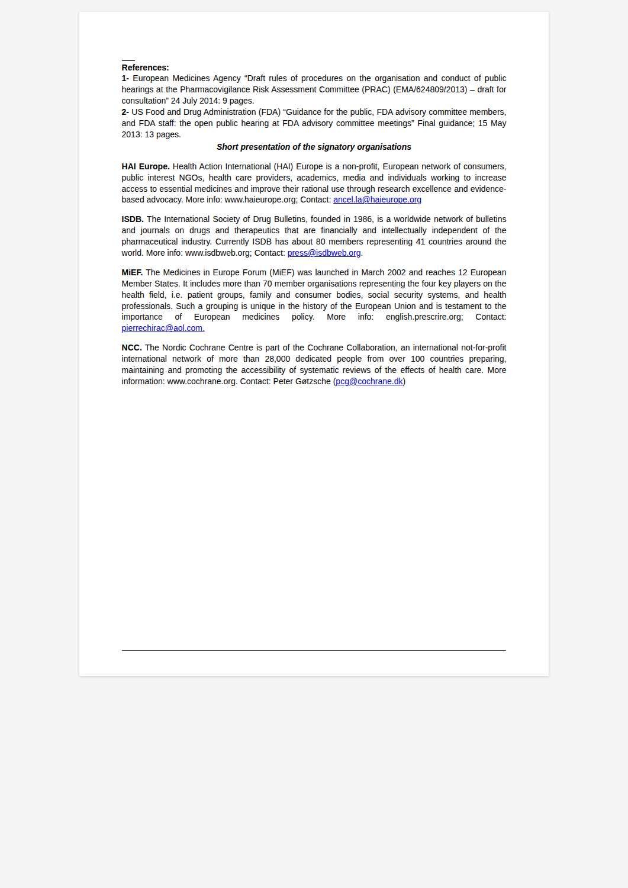References:
1- European Medicines Agency “Draft rules of procedures on the organisation and conduct of public hearings at the Pharmacovigilance Risk Assessment Committee (PRAC) (EMA/624809/2013) – draft for consultation” 24 July 2014: 9 pages.
2- US Food and Drug Administration (FDA) “Guidance for the public, FDA advisory committee members, and FDA staff: the open public hearing at FDA advisory committee meetings” Final guidance; 15 May 2013: 13 pages.
Short presentation of the signatory organisations
HAI Europe. Health Action International (HAI) Europe is a non-profit, European network of consumers, public interest NGOs, health care providers, academics, media and individuals working to increase access to essential medicines and improve their rational use through research excellence and evidence-based advocacy. More info: www.haieurope.org; Contact: ancel.la@haieurope.org
ISDB. The International Society of Drug Bulletins, founded in 1986, is a worldwide network of bulletins and journals on drugs and therapeutics that are financially and intellectually independent of the pharmaceutical industry. Currently ISDB has about 80 members representing 41 countries around the world. More info: www.isdbweb.org; Contact: press@isdbweb.org.
MiEF. The Medicines in Europe Forum (MiEF) was launched in March 2002 and reaches 12 European Member States. It includes more than 70 member organisations representing the four key players on the health field, i.e. patient groups, family and consumer bodies, social security systems, and health professionals. Such a grouping is unique in the history of the European Union and is testament to the importance of European medicines policy. More info: english.prescrire.org; Contact: pierrechirac@aol.com.
NCC. The Nordic Cochrane Centre is part of the Cochrane Collaboration, an international not-for-profit international network of more than 28,000 dedicated people from over 100 countries preparing, maintaining and promoting the accessibility of systematic reviews of the effects of health care. More information: www.cochrane.org. Contact: Peter Gøtzsche (pcg@cochrane.dk)